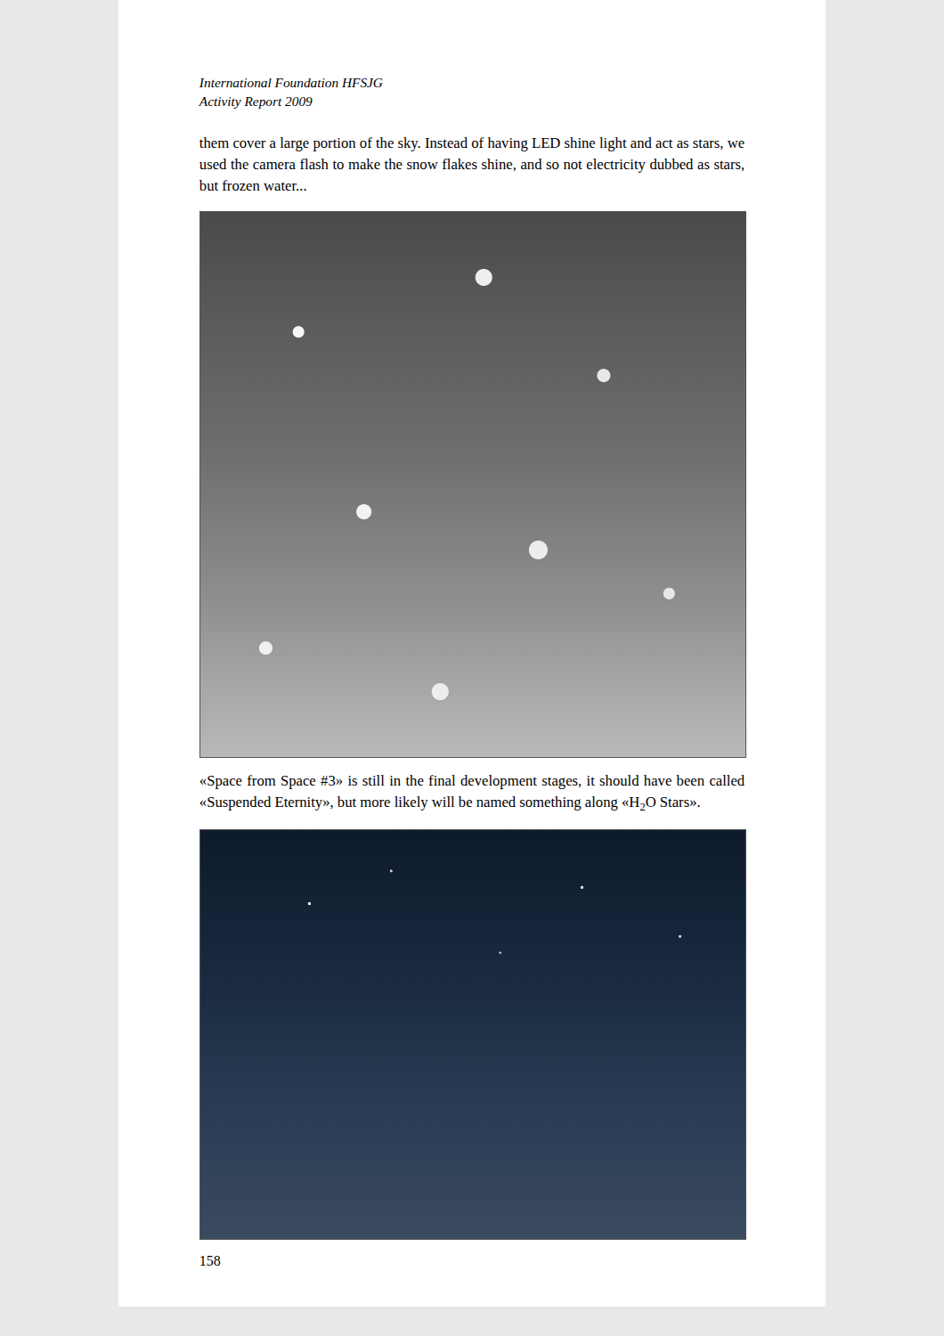International Foundation HFSJG
Activity Report 2009
them cover a large portion of the sky. Instead of having LED shine light and act as stars, we used the camera flash to make the snow flakes shine, and so not electricity dubbed as stars, but frozen water...
«Space from Space #3» is still in the final development stages, it should have been called «Suspended Eternity», but more likely will be named something along «H2O Stars».
158